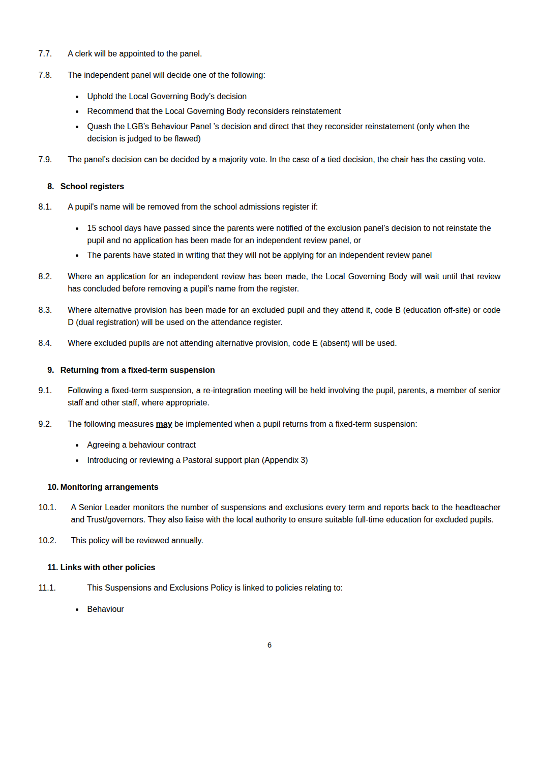7.7.
A clerk will be appointed to the panel.
7.8.
The independent panel will decide one of the following:
Uphold the Local Governing Body’s decision
Recommend that the Local Governing Body reconsiders reinstatement
Quash the LGB’s Behaviour Panel ’s decision and direct that they reconsider reinstatement (only when the decision is judged to be flawed)
7.9.
The panel’s decision can be decided by a majority vote. In the case of a tied decision, the chair has the casting vote.
8. School registers
8.1.
A pupil's name will be removed from the school admissions register if:
15 school days have passed since the parents were notified of the exclusion panel’s decision to not reinstate the pupil and no application has been made for an independent review panel, or
The parents have stated in writing that they will not be applying for an independent review panel
8.2.
Where an application for an independent review has been made, the Local Governing Body will wait until that review has concluded before removing a pupil’s name from the register.
8.3.
Where alternative provision has been made for an excluded pupil and they attend it, code B (education off-site) or code D (dual registration) will be used on the attendance register.
8.4.
Where excluded pupils are not attending alternative provision, code E (absent) will be used.
9. Returning from a fixed-term suspension
9.1.
Following a fixed-term suspension, a re-integration meeting will be held involving the pupil, parents, a member of senior staff and other staff, where appropriate.
9.2.
The following measures may be implemented when a pupil returns from a fixed-term suspension:
Agreeing a behaviour contract
Introducing or reviewing a Pastoral support plan (Appendix 3)
10. Monitoring arrangements
10.1.
A Senior Leader monitors the number of suspensions and exclusions every term and reports back to the headteacher and Trust/governors. They also liaise with the local authority to ensure suitable full-time education for excluded pupils.
10.2.
This policy will be reviewed annually.
11. Links with other policies
11.1.
This Suspensions and Exclusions Policy is linked to policies relating to:
Behaviour
6